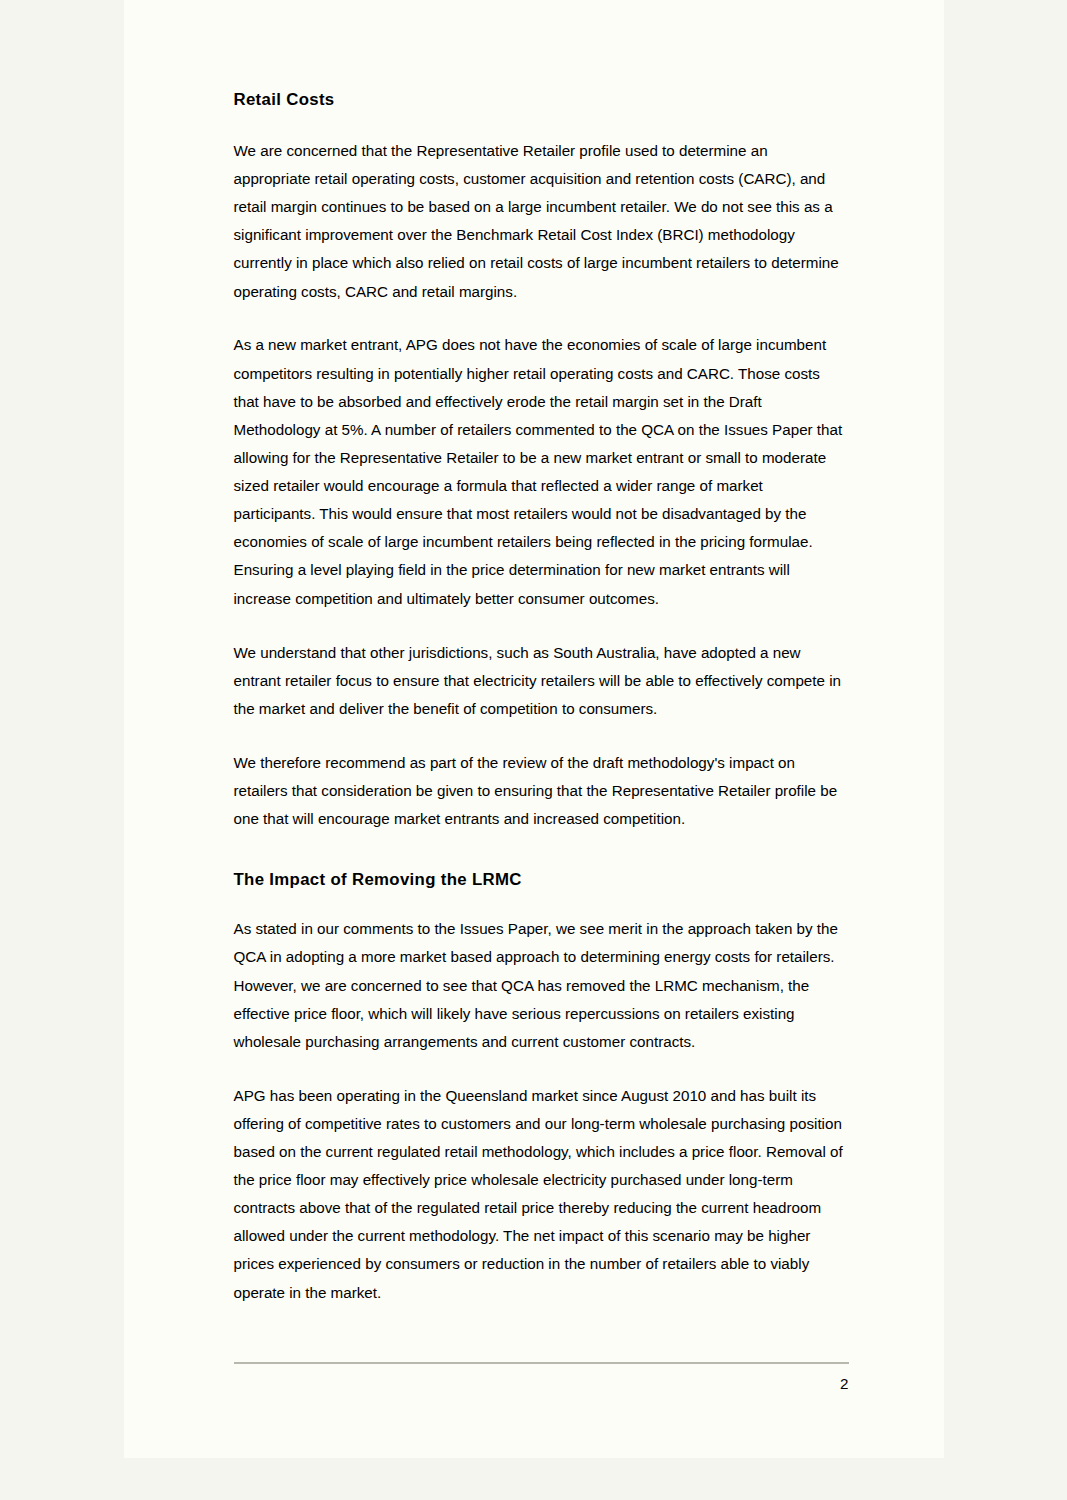Retail Costs
We are concerned that the Representative Retailer profile used to determine an appropriate retail operating costs, customer acquisition and retention costs (CARC), and retail margin continues to be based on a large incumbent retailer. We do not see this as a significant improvement over the Benchmark Retail Cost Index (BRCI) methodology currently in place which also relied on retail costs of large incumbent retailers to determine operating costs, CARC and retail margins.
As a new market entrant, APG does not have the economies of scale of large incumbent competitors resulting in potentially higher retail operating costs and CARC. Those costs that have to be absorbed and effectively erode the retail margin set in the Draft Methodology at 5%. A number of retailers commented to the QCA on the Issues Paper that allowing for the Representative Retailer to be a new market entrant or small to moderate sized retailer would encourage a formula that reflected a wider range of market participants. This would ensure that most retailers would not be disadvantaged by the economies of scale of large incumbent retailers being reflected in the pricing formulae. Ensuring a level playing field in the price determination for new market entrants will increase competition and ultimately better consumer outcomes.
We understand that other jurisdictions, such as South Australia, have adopted a new entrant retailer focus to ensure that electricity retailers will be able to effectively compete in the market and deliver the benefit of competition to consumers.
We therefore recommend as part of the review of the draft methodology's impact on retailers that consideration be given to ensuring that the Representative Retailer profile be one that will encourage market entrants and increased competition.
The Impact of Removing the LRMC
As stated in our comments to the Issues Paper, we see merit in the approach taken by the QCA in adopting a more market based approach to determining energy costs for retailers. However, we are concerned to see that QCA has removed the LRMC mechanism, the effective price floor, which will likely have serious repercussions on retailers existing wholesale purchasing arrangements and current customer contracts.
APG has been operating in the Queensland market since August 2010 and has built its offering of competitive rates to customers and our long-term wholesale purchasing position based on the current regulated retail methodology, which includes a price floor. Removal of the price floor may effectively price wholesale electricity purchased under long-term contracts above that of the regulated retail price thereby reducing the current headroom allowed under the current methodology. The net impact of this scenario may be higher prices experienced by consumers or reduction in the number of retailers able to viably operate in the market.
2